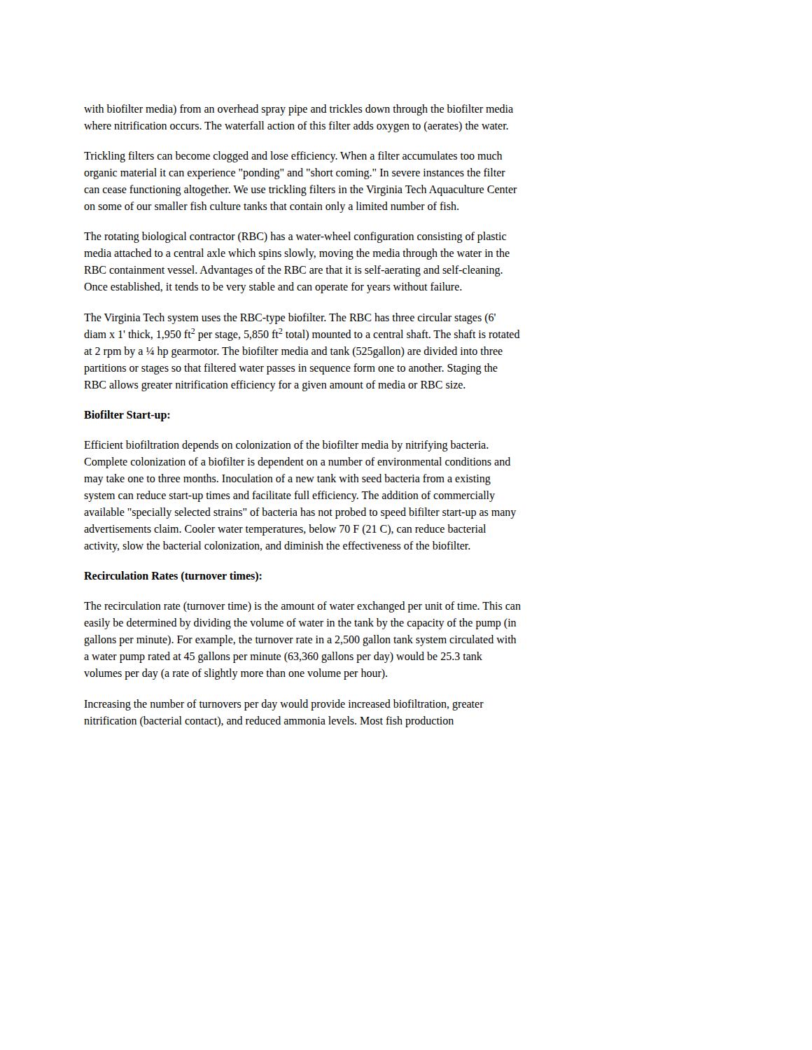with biofilter media) from an overhead spray pipe and trickles down through the biofilter media where nitrification occurs. The waterfall action of this filter adds oxygen to (aerates) the water.
Trickling filters can become clogged and lose efficiency. When a filter accumulates too much organic material it can experience "ponding" and "short coming." In severe instances the filter can cease functioning altogether. We use trickling filters in the Virginia Tech Aquaculture Center on some of our smaller fish culture tanks that contain only a limited number of fish.
The rotating biological contractor (RBC) has a water-wheel configuration consisting of plastic media attached to a central axle which spins slowly, moving the media through the water in the RBC containment vessel. Advantages of the RBC are that it is self-aerating and self-cleaning. Once established, it tends to be very stable and can operate for years without failure.
The Virginia Tech system uses the RBC-type biofilter. The RBC has three circular stages (6' diam x 1' thick, 1,950 ft2 per stage, 5,850 ft2 total) mounted to a central shaft. The shaft is rotated at 2 rpm by a ¼ hp gearmotor. The biofilter media and tank (525gallon) are divided into three partitions or stages so that filtered water passes in sequence form one to another. Staging the RBC allows greater nitrification efficiency for a given amount of media or RBC size.
Biofilter Start-up:
Efficient biofiltration depends on colonization of the biofilter media by nitrifying bacteria. Complete colonization of a biofilter is dependent on a number of environmental conditions and may take one to three months. Inoculation of a new tank with seed bacteria from a existing system can reduce start-up times and facilitate full efficiency. The addition of commercially available "specially selected strains" of bacteria has not probed to speed bifilter start-up as many advertisements claim. Cooler water temperatures, below 70 F (21 C), can reduce bacterial activity, slow the bacterial colonization, and diminish the effectiveness of the biofilter.
Recirculation Rates (turnover times):
The recirculation rate (turnover time) is the amount of water exchanged per unit of time. This can easily be determined by dividing the volume of water in the tank by the capacity of the pump (in gallons per minute). For example, the turnover rate in a 2,500 gallon tank system circulated with a water pump rated at 45 gallons per minute (63,360 gallons per day) would be 25.3 tank volumes per day (a rate of slightly more than one volume per hour).
Increasing the number of turnovers per day would provide increased biofiltration, greater nitrification (bacterial contact), and reduced ammonia levels. Most fish production